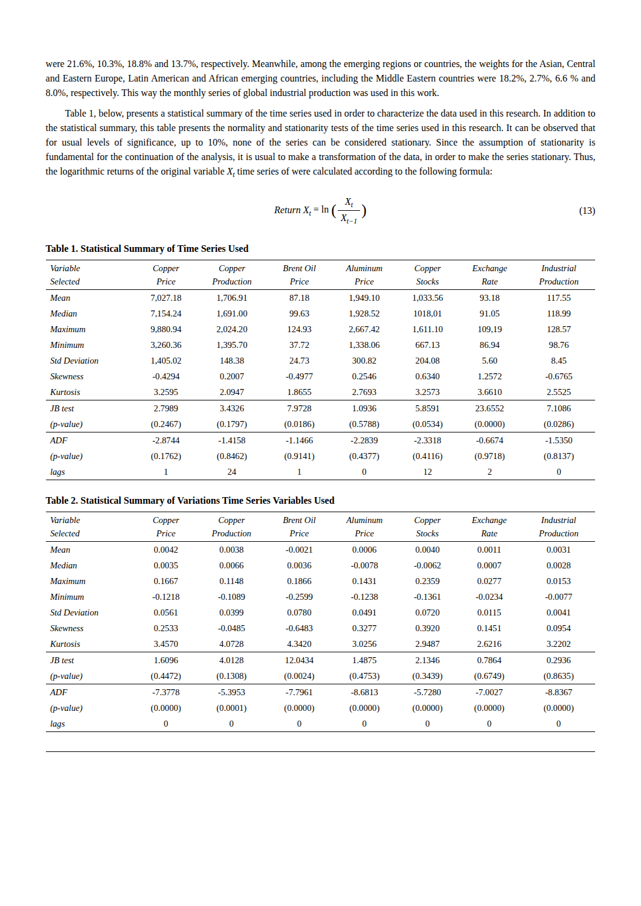were 21.6%, 10.3%, 18.8% and 13.7%, respectively. Meanwhile, among the emerging regions or countries, the weights for the Asian, Central and Eastern Europe, Latin American and African emerging countries, including the Middle Eastern countries were 18.2%, 2.7%, 6.6 % and 8.0%, respectively. This way the monthly series of global industrial production was used in this work.
Table 1, below, presents a statistical summary of the time series used in order to characterize the data used in this research. In addition to the statistical summary, this table presents the normality and stationarity tests of the time series used in this research. It can be observed that for usual levels of significance, up to 10%, none of the series can be considered stationary. Since the assumption of stationarity is fundamental for the continuation of the analysis, it is usual to make a transformation of the data, in order to make the series stationary. Thus, the logarithmic returns of the original variable Xt time series of were calculated according to the following formula:
Return Xt = ln (Xt Xt−1) (13)
Table 1. Statistical Summary of Time Series Used
| Variable Selected | Copper Price | Copper Production | Brent Oil Price | Aluminum Price | Copper Stocks | Exchange Rate | Industrial Production |
| --- | --- | --- | --- | --- | --- | --- | --- |
| Mean | 7,027.18 | 1,706.91 | 87.18 | 1,949.10 | 1,033.56 | 93.18 | 117.55 |
| Median | 7,154.24 | 1,691.00 | 99.63 | 1,928.52 | 1018,01 | 91.05 | 118.99 |
| Maximum | 9,880.94 | 2,024.20 | 124.93 | 2,667.42 | 1,611.10 | 109,19 | 128.57 |
| Minimum | 3,260.36 | 1,395.70 | 37.72 | 1,338.06 | 667.13 | 86.94 | 98.76 |
| Std Deviation | 1,405.02 | 148.38 | 24.73 | 300.82 | 204.08 | 5.60 | 8.45 |
| Skewness | -0.4294 | 0.2007 | -0.4977 | 0.2546 | 0.6340 | 1.2572 | -0.6765 |
| Kurtosis | 3.2595 | 2.0947 | 1.8655 | 2.7693 | 3.2573 | 3.6610 | 2.5525 |
| JB test | 2.7989 | 3.4326 | 7.9728 | 1.0936 | 5.8591 | 23.6552 | 7.1086 |
| (p-value) | (0.2467) | (0.1797) | (0.0186) | (0.5788) | (0.0534) | (0.0000) | (0.0286) |
| ADF | -2.8744 | -1.4158 | -1.1466 | -2.2839 | -2.3318 | -0.6674 | -1.5350 |
| (p-value) | (0.1762) | (0.8462) | (0.9141) | (0.4377) | (0.4116) | (0.9718) | (0.8137) |
| lags | 1 | 24 | 1 | 0 | 12 | 2 | 0 |
Table 2. Statistical Summary of Variations Time Series Variables Used
| Variable Selected | Copper Price | Copper Production | Brent Oil Price | Aluminum Price | Copper Stocks | Exchange Rate | Industrial Production |
| --- | --- | --- | --- | --- | --- | --- | --- |
| Mean | 0.0042 | 0.0038 | -0.0021 | 0.0006 | 0.0040 | 0.0011 | 0.0031 |
| Median | 0.0035 | 0.0066 | 0.0036 | -0.0078 | -0.0062 | 0.0007 | 0.0028 |
| Maximum | 0.1667 | 0.1148 | 0.1866 | 0.1431 | 0.2359 | 0.0277 | 0.0153 |
| Minimum | -0.1218 | -0.1089 | -0.2599 | -0.1238 | -0.1361 | -0.0234 | -0.0077 |
| Std Deviation | 0.0561 | 0.0399 | 0.0780 | 0.0491 | 0.0720 | 0.0115 | 0.0041 |
| Skewness | 0.2533 | -0.0485 | -0.6483 | 0.3277 | 0.3920 | 0.1451 | 0.0954 |
| Kurtosis | 3.4570 | 4.0728 | 4.3420 | 3.0256 | 2.9487 | 2.6216 | 3.2202 |
| JB test | 1.6096 | 4.0128 | 12.0434 | 1.4875 | 2.1346 | 0.7864 | 0.2936 |
| (p-value) | (0.4472) | (0.1308) | (0.0024) | (0.4753) | (0.3439) | (0.6749) | (0.8635) |
| ADF | -7.3778 | -5.3953 | -7.7961 | -8.6813 | -5.7280 | -7.0027 | -8.8367 |
| (p-value) | (0.0000) | (0.0001) | (0.0000) | (0.0000) | (0.0000) | (0.0000) | (0.0000) |
| lags | 0 | 0 | 0 | 0 | 0 | 0 | 0 |